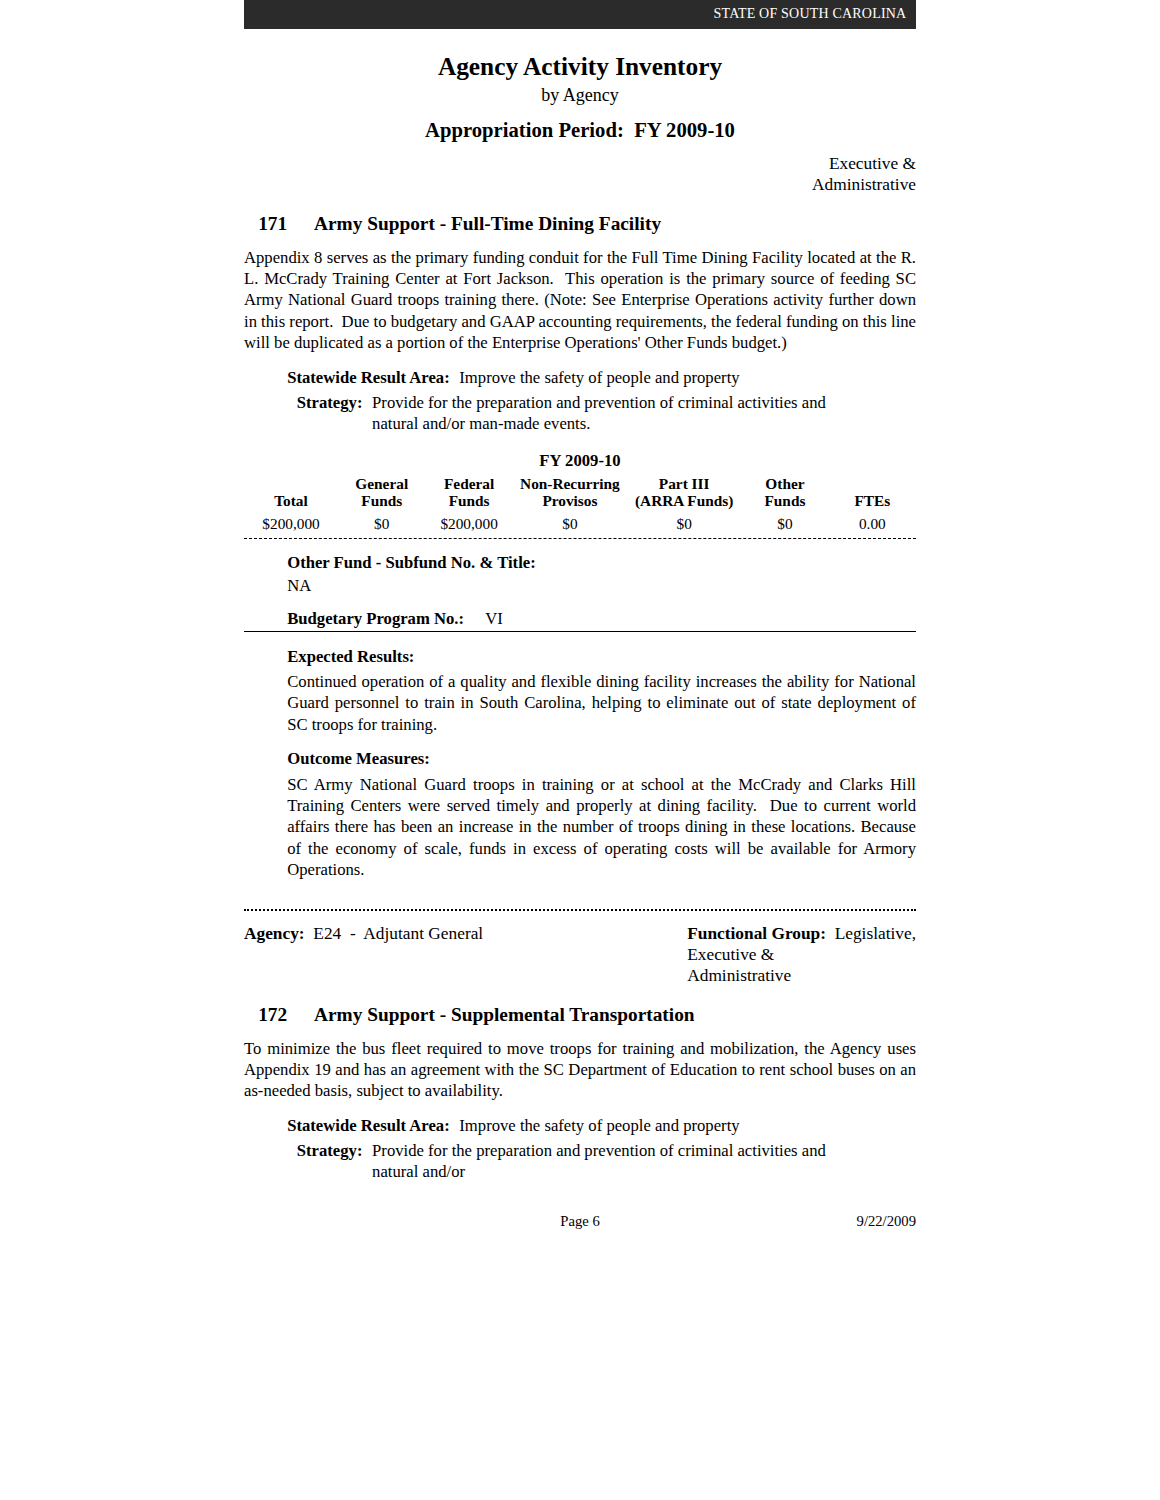STATE OF SOUTH CAROLINA
Agency Activity Inventory
by Agency
Appropriation Period: FY 2009-10
Executive &
Administrative
171
Army Support - Full-Time Dining Facility
Appendix 8 serves as the primary funding conduit for the Full Time Dining Facility located at the R. L. McCrady Training Center at Fort Jackson. This operation is the primary source of feeding SC Army National Guard troops training there. (Note: See Enterprise Operations activity further down in this report. Due to budgetary and GAAP accounting requirements, the federal funding on this line will be duplicated as a portion of the Enterprise Operations' Other Funds budget.)
Statewide Result Area: Improve the safety of people and property
Strategy: Provide for the preparation and prevention of criminal activities and natural and/or man-made events.
FY 2009-10
| Total | General Funds | Federal Funds | Non-Recurring Provisos | Part III (ARRA Funds) | Other Funds | FTEs |
| --- | --- | --- | --- | --- | --- | --- |
| $200,000 | $0 | $200,000 | $0 | $0 | $0 | 0.00 |
Other Fund - Subfund No. & Title:
NA
Budgetary Program No.: VI
Expected Results:
Continued operation of a quality and flexible dining facility increases the ability for National Guard personnel to train in South Carolina, helping to eliminate out of state deployment of SC troops for training.
Outcome Measures:
SC Army National Guard troops in training or at school at the McCrady and Clarks Hill Training Centers were served timely and properly at dining facility. Due to current world affairs there has been an increase in the number of troops dining in these locations. Because of the economy of scale, funds in excess of operating costs will be available for Armory Operations.
Agency: E24 - Adjutant General
Functional Group: Legislative,
Executive &
Administrative
172
Army Support - Supplemental Transportation
To minimize the bus fleet required to move troops for training and mobilization, the Agency uses Appendix 19 and has an agreement with the SC Department of Education to rent school buses on an as-needed basis, subject to availability.
Statewide Result Area: Improve the safety of people and property
Strategy: Provide for the preparation and prevention of criminal activities and natural and/or
Page 6
9/22/2009